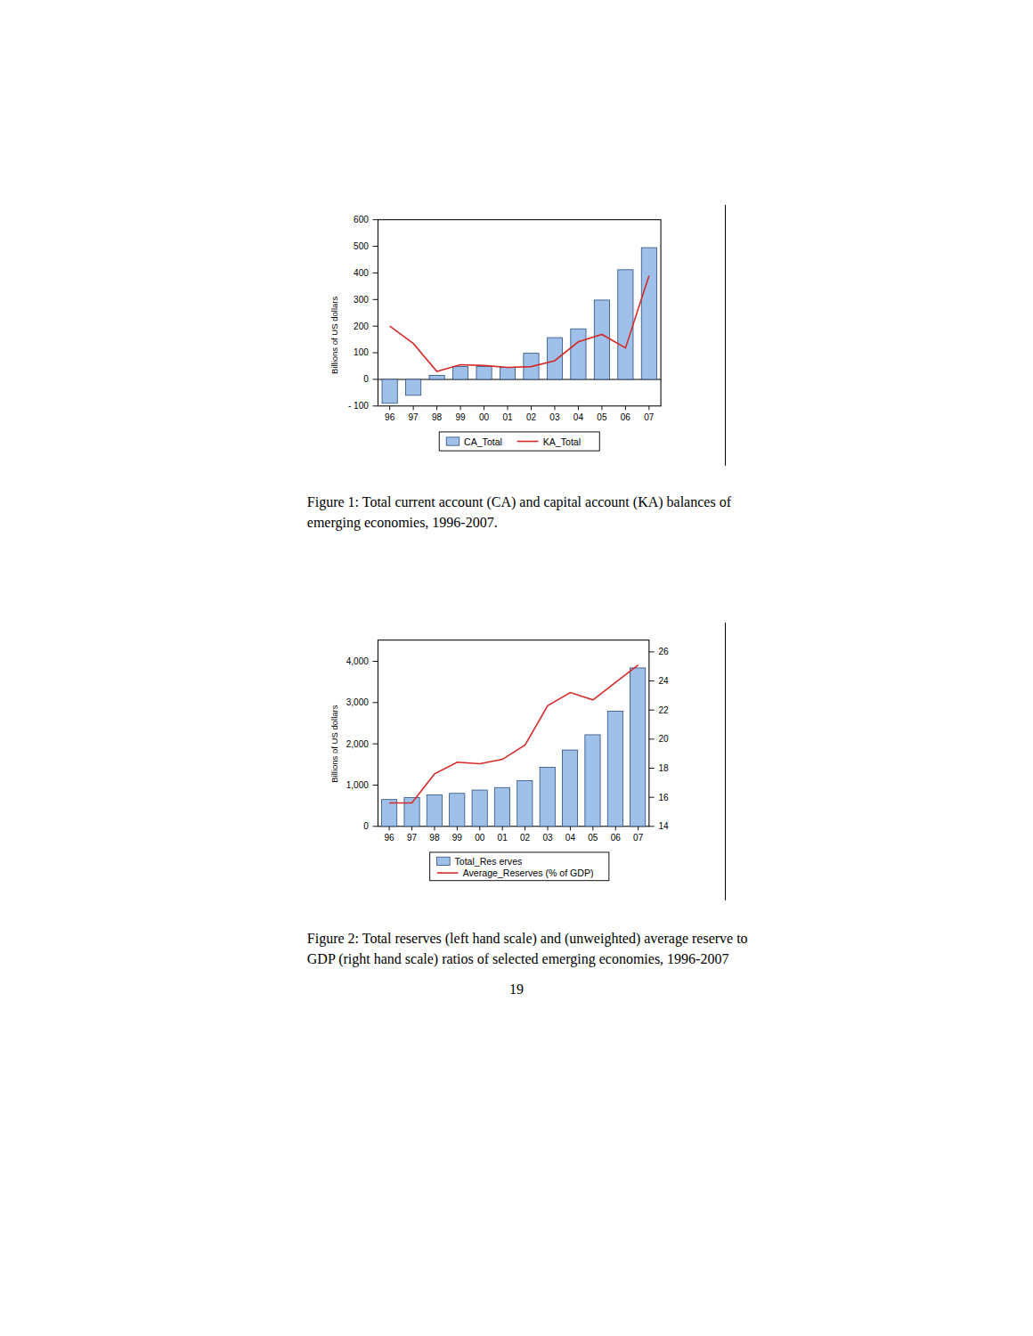600 500 400 300 200 100 0 - 100 Billions of US dollars 96 97 98 99 00 01 02 03 04 05 06 07 CA_Total KA_Total
Figure 1: Total current account (CA) and capital account (KA) balances of emerging economies, 1996-2007.
4,000 3,000 2,000 1,000 0 26 24 22 20 18 16 14 Billions of US dollars 96 97 98 99 00 01 02 03 04 05 06 07 Total_Res erves Average_Reserves (% of GDP)
Figure 2: Total reserves (left hand scale) and (unweighted) average reserve to GDP (right hand scale) ratios of selected emerging economies, 1996-2007
19